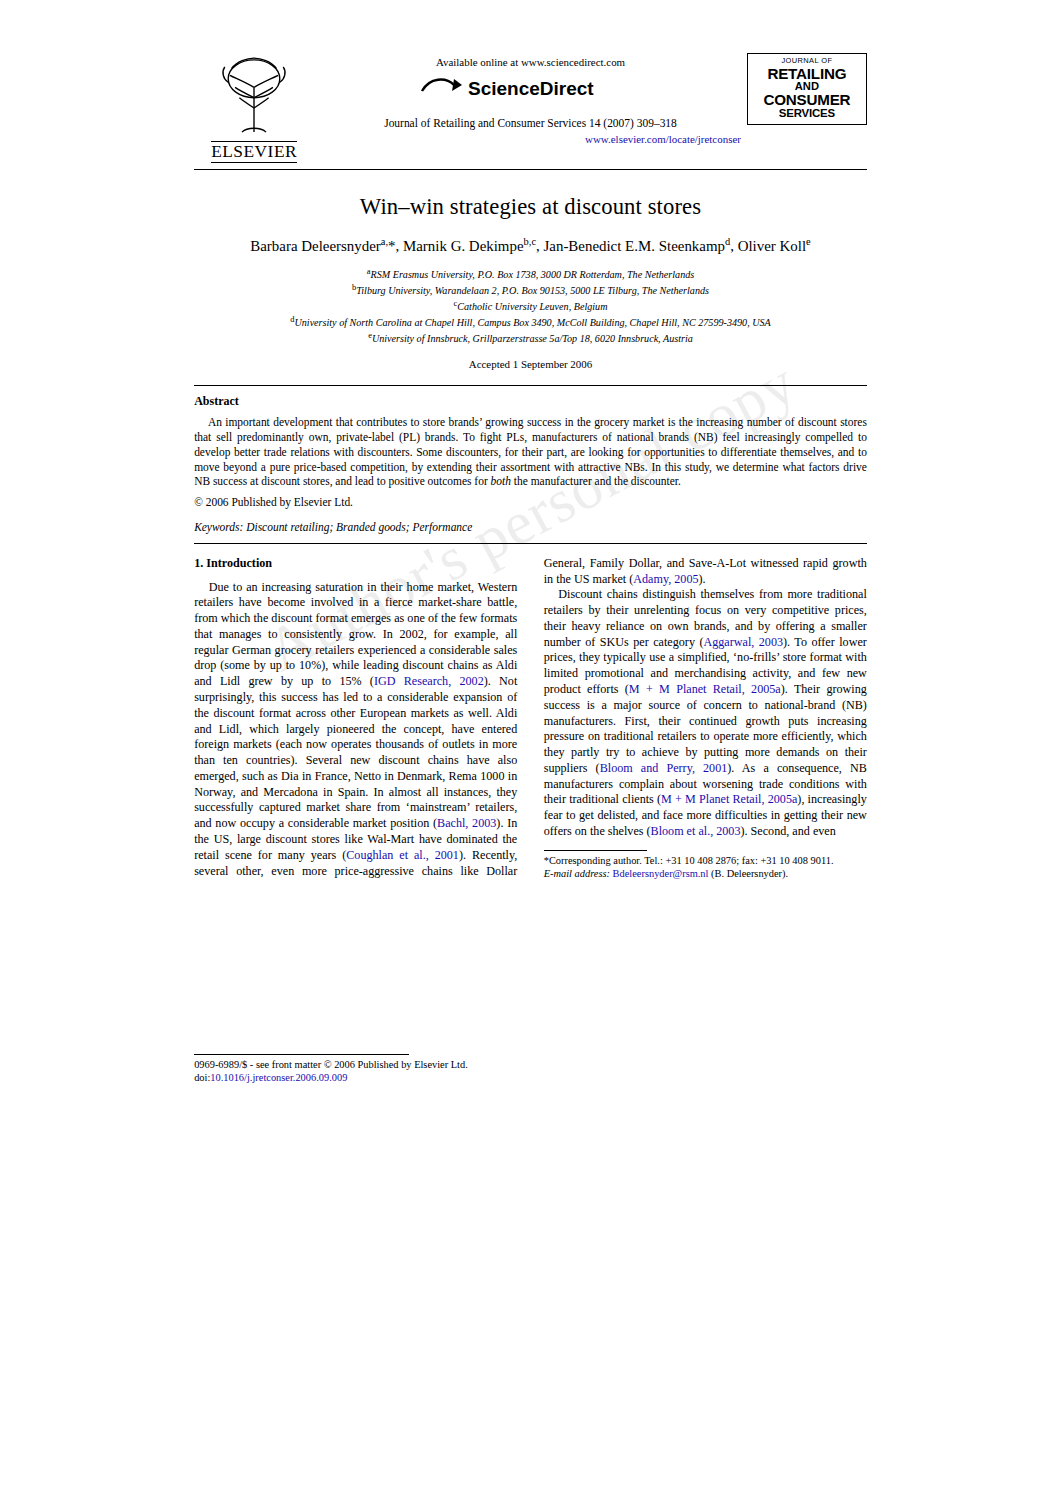Author's personal copy
ELSEVIER
Available online at www.sciencedirect.com
ScienceDirect
Journal of Retailing and Consumer Services 14 (2007) 309–318
www.elsevier.com/locate/jretconser
JOURNAL OF
RETAILING
AND
CONSUMER
SERVICES
Win–win strategies at discount stores
Barbara Deleersnydera,*, Marnik G. Dekimpeb,c, Jan-Benedict E.M. Steenkampd, Oliver Kolle
aRSM Erasmus University, P.O. Box 1738, 3000 DR Rotterdam, The Netherlands
bTilburg University, Warandelaan 2, P.O. Box 90153, 5000 LE Tilburg, The Netherlands
cCatholic University Leuven, Belgium
dUniversity of North Carolina at Chapel Hill, Campus Box 3490, McColl Building, Chapel Hill, NC 27599-3490, USA
eUniversity of Innsbruck, Grillparzerstrasse 5a/Top 18, 6020 Innsbruck, Austria
Accepted 1 September 2006
Abstract
An important development that contributes to store brands’ growing success in the grocery market is the increasing number of discount stores that sell predominantly own, private-label (PL) brands. To fight PLs, manufacturers of national brands (NB) feel increasingly compelled to develop better trade relations with discounters. Some discounters, for their part, are looking for opportunities to differentiate themselves, and to move beyond a pure price-based competition, by extending their assortment with attractive NBs. In this study, we determine what factors drive NB success at discount stores, and lead to positive outcomes for both the manufacturer and the discounter.
© 2006 Published by Elsevier Ltd.
Keywords: Discount retailing; Branded goods; Performance
1. Introduction
Due to an increasing saturation in their home market, Western retailers have become involved in a fierce market-share battle, from which the discount format emerges as one of the few formats that manages to consistently grow. In 2002, for example, all regular German grocery retailers experienced a considerable sales drop (some by up to 10%), while leading discount chains as Aldi and Lidl grew by up to 15% (IGD Research, 2002). Not surprisingly, this success has led to a considerable expansion of the discount format across other European markets as well. Aldi and Lidl, which largely pioneered the concept, have entered foreign markets (each now operates thousands of outlets in more than ten countries). Several new discount chains have also emerged, such as Dia in France, Netto in Denmark, Rema 1000 in Norway, and Mercadona in Spain. In almost all instances, they successfully captured market share from ‘mainstream’ retailers, and now occupy a considerable market position (Bachl, 2003). In the US, large discount stores like Wal-Mart have dominated the retail scene for many years (Coughlan et al., 2001). Recently, several other, even more price-aggressive chains like Dollar General, Family Dollar, and Save-A-Lot witnessed rapid growth in the US market (Adamy, 2005).
Discount chains distinguish themselves from more traditional retailers by their unrelenting focus on very competitive prices, their heavy reliance on own brands, and by offering a smaller number of SKUs per category (Aggarwal, 2003). To offer lower prices, they typically use a simplified, ‘no-frills’ store format with limited promotional and merchandising activity, and few new product efforts (M + M Planet Retail, 2005a). Their growing success is a major source of concern to national-brand (NB) manufacturers. First, their continued growth puts increasing pressure on traditional retailers to operate more efficiently, which they partly try to achieve by putting more demands on their suppliers (Bloom and Perry, 2001). As a consequence, NB manufacturers complain about worsening trade conditions with their traditional clients (M + M Planet Retail, 2005a), increasingly fear to get delisted, and face more difficulties in getting their new offers on the shelves (Bloom et al., 2003). Second, and even
*Corresponding author. Tel.: +31 10 408 2876; fax: +31 10 408 9011.
E-mail address: Bdeleersnyder@rsm.nl (B. Deleersnyder).
0969-6989/$ - see front matter © 2006 Published by Elsevier Ltd.
doi:10.1016/j.jretconser.2006.09.009